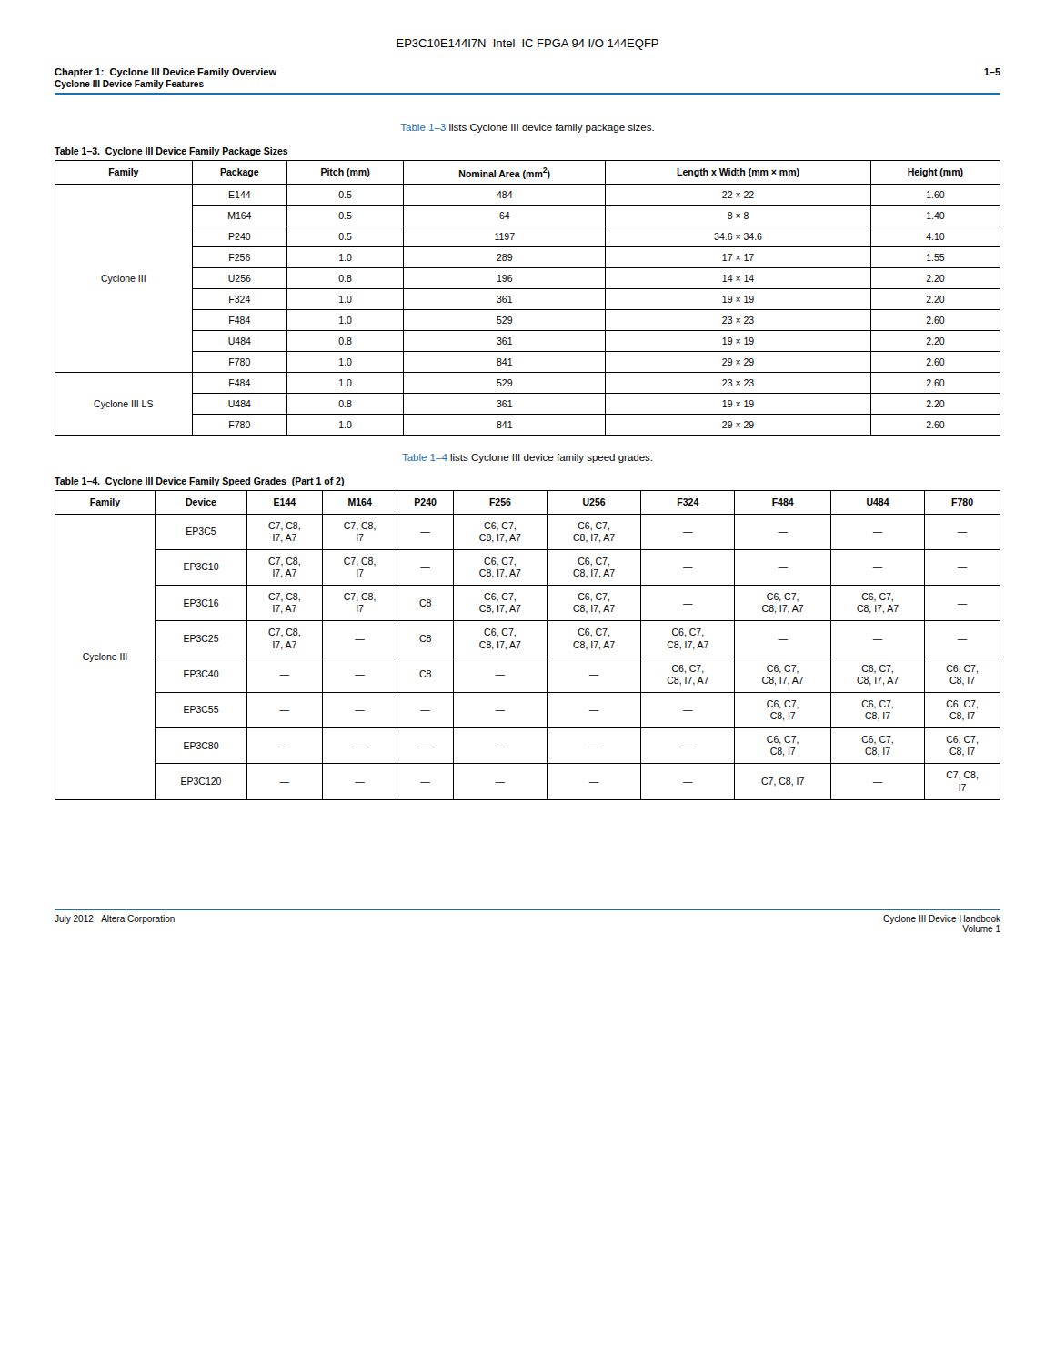EP3C10E144I7N Intel IC FPGA 94 I/O 144EQFP
Chapter 1: Cyclone III Device Family Overview
1–5
Cyclone III Device Family Features
Table 1–3 lists Cyclone III device family package sizes.
Table 1–3. Cyclone III Device Family Package Sizes
| Family | Package | Pitch (mm) | Nominal Area (mm 2 ) | Length x Width (mm × mm) | Height (mm) |
| --- | --- | --- | --- | --- | --- |
| Cyclone III | E144 | 0.5 | 484 | 22 × 22 | 1.60 |
| M164 | 0.5 | 64 | 8 × 8 | 1.40 |
| P240 | 0.5 | 1197 | 34.6 × 34.6 | 4.10 |
| F256 | 1.0 | 289 | 17 × 17 | 1.55 |
| U256 | 0.8 | 196 | 14 × 14 | 2.20 |
| F324 | 1.0 | 361 | 19 × 19 | 2.20 |
| F484 | 1.0 | 529 | 23 × 23 | 2.60 |
| U484 | 0.8 | 361 | 19 × 19 | 2.20 |
| F780 | 1.0 | 841 | 29 × 29 | 2.60 |
| Cyclone III LS | F484 | 1.0 | 529 | 23 × 23 | 2.60 |
| U484 | 0.8 | 361 | 19 × 19 | 2.20 |
| F780 | 1.0 | 841 | 29 × 29 | 2.60 |
Table 1–4 lists Cyclone III device family speed grades.
Table 1–4. Cyclone III Device Family Speed Grades (Part 1 of 2)
| Family | Device | E144 | M164 | P240 | F256 | U256 | F324 | F484 | U484 | F780 |
| --- | --- | --- | --- | --- | --- | --- | --- | --- | --- | --- |
| Cyclone III | EP3C5 | C7, C8, I7, A7 | C7, C8, I7 | — | C6, C7, C8, I7, A7 | C6, C7, C8, I7, A7 | — | — | — | — |
| EP3C10 | C7, C8, I7, A7 | C7, C8, I7 | — | C6, C7, C8, I7, A7 | C6, C7, C8, I7, A7 | — | — | — | — |
| EP3C16 | C7, C8, I7, A7 | C7, C8, I7 | C8 | C6, C7, C8, I7, A7 | C6, C7, C8, I7, A7 | — | C6, C7, C8, I7, A7 | C6, C7, C8, I7, A7 | — |
| EP3C25 | C7, C8, I7, A7 | — | C8 | C6, C7, C8, I7, A7 | C6, C7, C8, I7, A7 | C6, C7, C8, I7, A7 | — | — | — |
| EP3C40 | — | — | C8 | — | — | C6, C7, C8, I7, A7 | C6, C7, C8, I7, A7 | C6, C7, C8, I7, A7 | C6, C7, C8, I7 |
| EP3C55 | — | — | — | — | — | — | C6, C7, C8, I7 | C6, C7, C8, I7 | C6, C7, C8, I7 |
| EP3C80 | — | — | — | — | — | — | C6, C7, C8, I7 | C6, C7, C8, I7 | C6, C7, C8, I7 |
| EP3C120 | — | — | — | — | — | — | C7, C8, I7 | — | C7, C8, I7 |
July 2012 Altera Corporation
Cyclone III Device Handbook
Volume 1